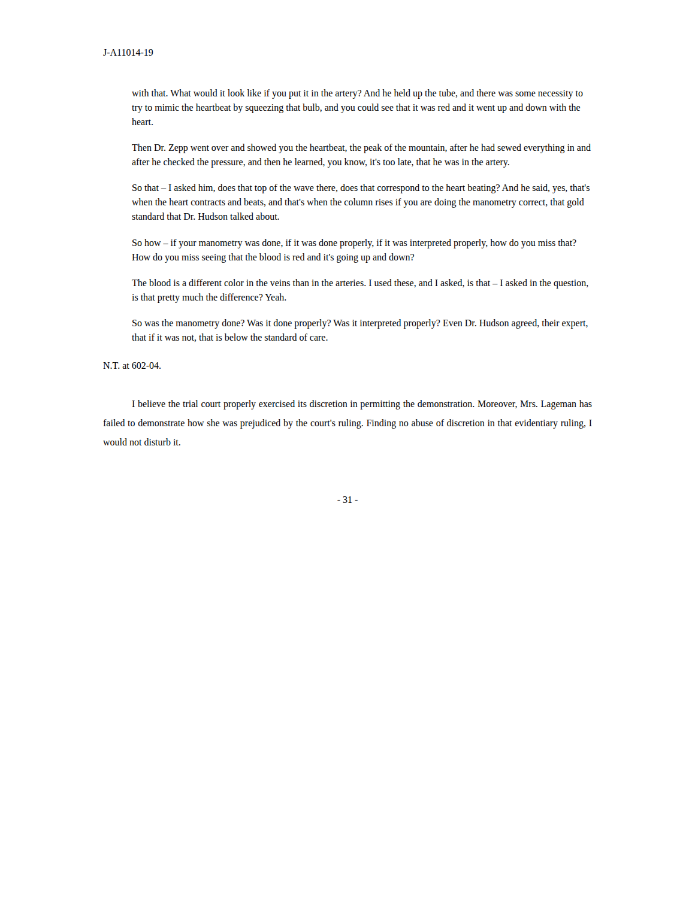J-A11014-19
with that. What would it look like if you put it in the artery? And he held up the tube, and there was some necessity to try to mimic the heartbeat by squeezing that bulb, and you could see that it was red and it went up and down with the heart.
Then Dr. Zepp went over and showed you the heartbeat, the peak of the mountain, after he had sewed everything in and after he checked the pressure, and then he learned, you know, it's too late, that he was in the artery.
So that – I asked him, does that top of the wave there, does that correspond to the heart beating? And he said, yes, that's when the heart contracts and beats, and that's when the column rises if you are doing the manometry correct, that gold standard that Dr. Hudson talked about.
So how – if your manometry was done, if it was done properly, if it was interpreted properly, how do you miss that? How do you miss seeing that the blood is red and it's going up and down?
The blood is a different color in the veins than in the arteries. I used these, and I asked, is that – I asked in the question, is that pretty much the difference? Yeah.
So was the manometry done? Was it done properly? Was it interpreted properly? Even Dr. Hudson agreed, their expert, that if it was not, that is below the standard of care.
N.T. at 602-04.
I believe the trial court properly exercised its discretion in permitting the demonstration. Moreover, Mrs. Lageman has failed to demonstrate how she was prejudiced by the court's ruling. Finding no abuse of discretion in that evidentiary ruling, I would not disturb it.
- 31 -